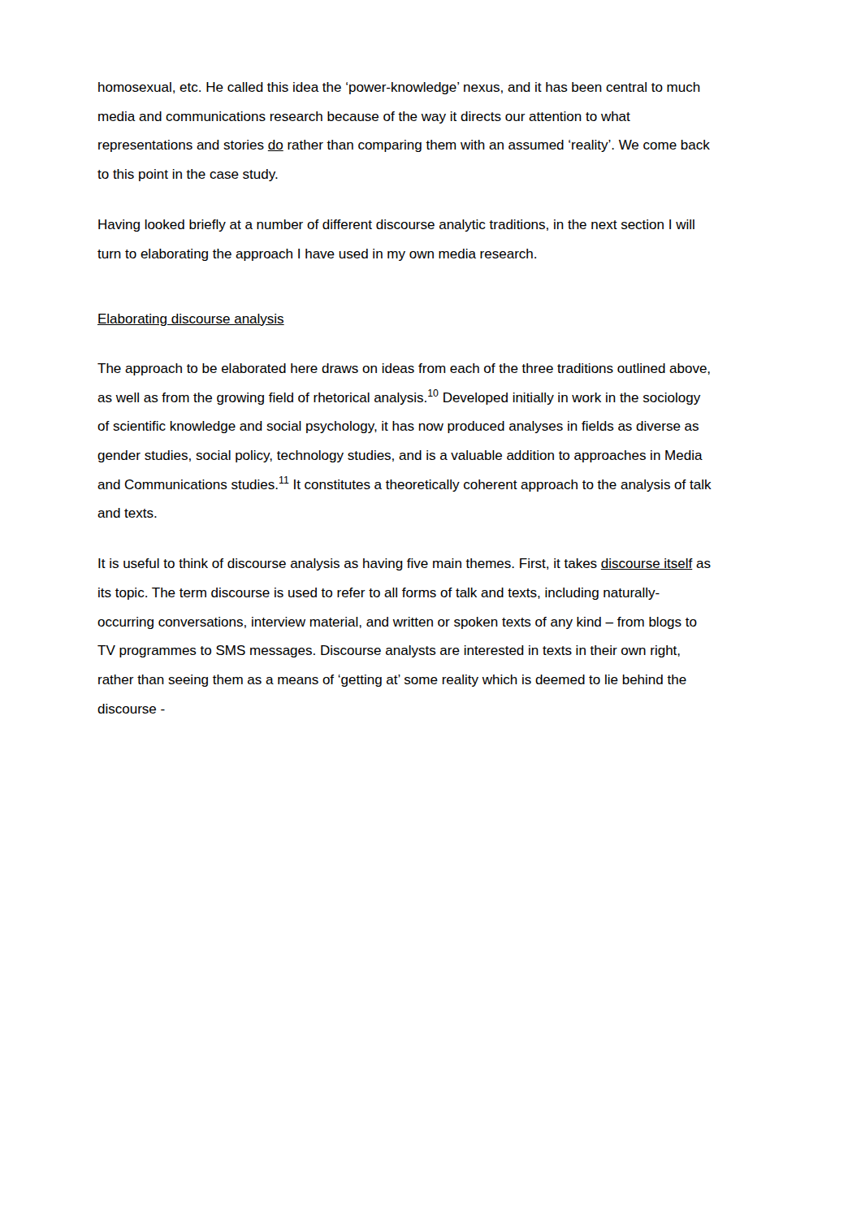homosexual, etc. He called this idea the ‘power-knowledge’ nexus, and it has been central to much media and communications research because of the way it directs our attention to what representations and stories do rather than comparing them with an assumed ‘reality’. We come back to this point in the case study.
Having looked briefly at a number of different discourse analytic traditions, in the next section I will turn to elaborating the approach I have used in my own media research.
Elaborating discourse analysis
The approach to be elaborated here draws on ideas from each of the three traditions outlined above, as well as from the growing field of rhetorical analysis.10 Developed initially in work in the sociology of scientific knowledge and social psychology, it has now produced analyses in fields as diverse as gender studies, social policy, technology studies, and is a valuable addition to approaches in Media and Communications studies.11 It constitutes a theoretically coherent approach to the analysis of talk and texts.
It is useful to think of discourse analysis as having five main themes. First, it takes discourse itself as its topic. The term discourse is used to refer to all forms of talk and texts, including naturally-occurring conversations, interview material, and written or spoken texts of any kind – from blogs to TV programmes to SMS messages. Discourse analysts are interested in texts in their own right, rather than seeing them as a means of ‘getting at’ some reality which is deemed to lie behind the discourse -